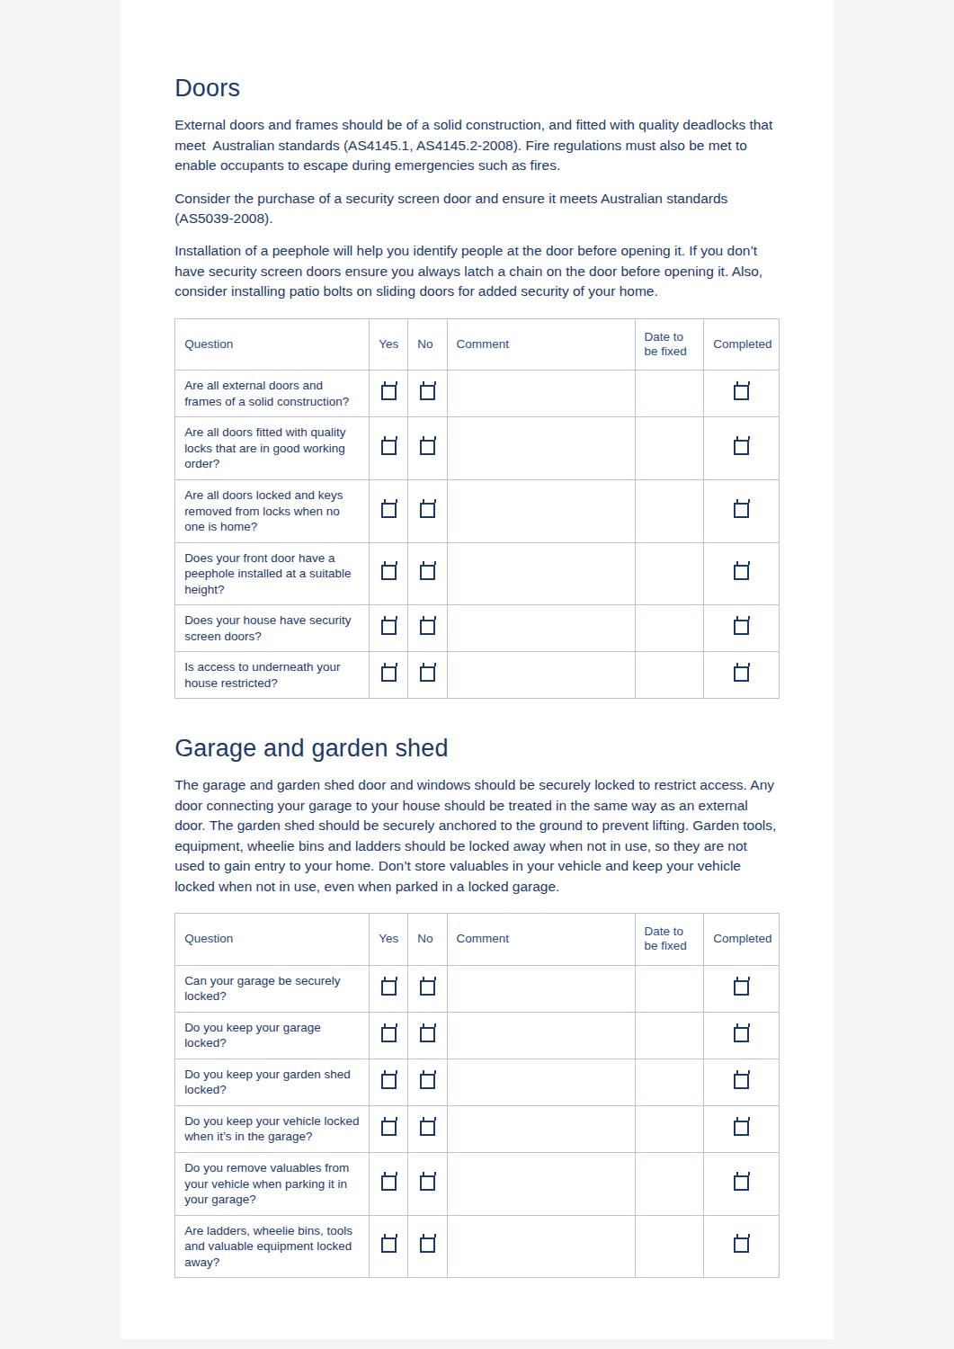Doors
External doors and frames should be of a solid construction, and fitted with quality deadlocks that meet Australian standards (AS4145.1, AS4145.2-2008). Fire regulations must also be met to enable occupants to escape during emergencies such as fires.
Consider the purchase of a security screen door and ensure it meets Australian standards (AS5039-2008).
Installation of a peephole will help you identify people at the door before opening it. If you don’t have security screen doors ensure you always latch a chain on the door before opening it. Also, consider installing patio bolts on sliding doors for added security of your home.
| Question | Yes | No | Comment | Date to be fixed | Completed |
| --- | --- | --- | --- | --- | --- |
| Are all external doors and frames of a solid construction? | | | | | |
| Are all doors fitted with quality locks that are in good working order? | | | | | |
| Are all doors locked and keys removed from locks when no one is home? | | | | | |
| Does your front door have a peephole installed at a suitable height? | | | | | |
| Does your house have security screen doors? | | | | | |
| Is access to underneath your house restricted? | | | | | |
Garage and garden shed
The garage and garden shed door and windows should be securely locked to restrict access. Any door connecting your garage to your house should be treated in the same way as an external door. The garden shed should be securely anchored to the ground to prevent lifting. Garden tools, equipment, wheelie bins and ladders should be locked away when not in use, so they are not used to gain entry to your home. Don’t store valuables in your vehicle and keep your vehicle locked when not in use, even when parked in a locked garage.
| Question | Yes | No | Comment | Date to be fixed | Completed |
| --- | --- | --- | --- | --- | --- |
| Can your garage be securely locked? | | | | | |
| Do you keep your garage locked? | | | | | |
| Do you keep your garden shed locked? | | | | | |
| Do you keep your vehicle locked when it’s in the garage? | | | | | |
| Do you remove valuables from your vehicle when parking it in your garage? | | | | | |
| Are ladders, wheelie bins, tools and valuable equipment locked away? | | | | | |